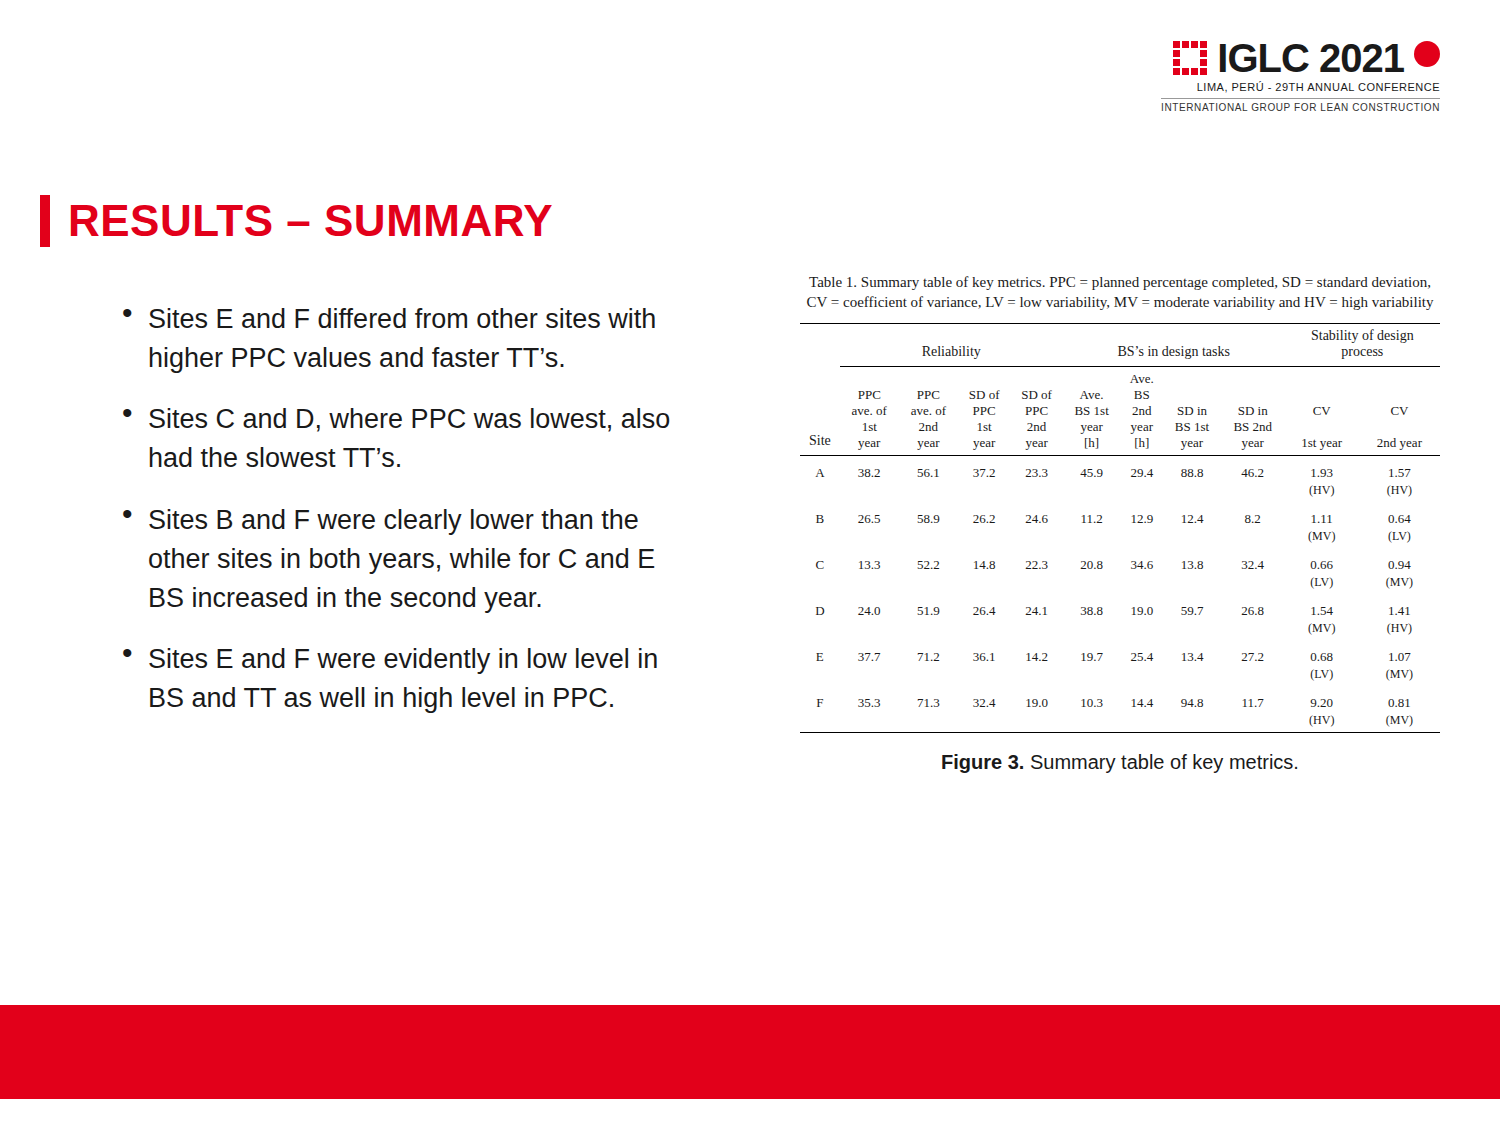IGLC 2021
LIMA, PERÚ - 29TH ANNUAL CONFERENCE
INTERNATIONAL GROUP FOR LEAN CONSTRUCTION
RESULTS – SUMMARY
Sites E and F differed from other sites with higher PPC values and faster TT’s.
Sites C and D, where PPC was lowest, also had the slowest TT’s.
Sites B and F were clearly lower than the other sites in both years, while for C and E BS increased in the second year.
Sites E and F were evidently in low level in BS and TT as well in high level in PPC.
Table 1. Summary table of key metrics. PPC = planned percentage completed, SD = standard deviation, CV = coefficient of variance, LV = low variability, MV = moderate variability and HV = high variability
| Site | Reliability | BS’s in design tasks | Stability of design process |
| --- | --- | --- | --- |
| PPC ave. of 1st year | PPC ave. of 2nd year | SD of PPC 1st year | SD of PPC 2nd year | Ave. BS 1st year [h] | Ave. BS 2nd year [h] | SD in BS 1st year | SD in BS 2nd year | CV 1st year | CV 2nd year |
| A | 38.2 | 56.1 | 37.2 | 23.3 | 45.9 | 29.4 | 88.8 | 46.2 | 1.93 (HV) | 1.57 (HV) |
| B | 26.5 | 58.9 | 26.2 | 24.6 | 11.2 | 12.9 | 12.4 | 8.2 | 1.11 (MV) | 0.64 (LV) |
| C | 13.3 | 52.2 | 14.8 | 22.3 | 20.8 | 34.6 | 13.8 | 32.4 | 0.66 (LV) | 0.94 (MV) |
| D | 24.0 | 51.9 | 26.4 | 24.1 | 38.8 | 19.0 | 59.7 | 26.8 | 1.54 (MV) | 1.41 (HV) |
| E | 37.7 | 71.2 | 36.1 | 14.2 | 19.7 | 25.4 | 13.4 | 27.2 | 0.68 (LV) | 1.07 (MV) |
| F | 35.3 | 71.3 | 32.4 | 19.0 | 10.3 | 14.4 | 94.8 | 11.7 | 9.20 (HV) | 0.81 (MV) |
Figure 3. Summary table of key metrics.